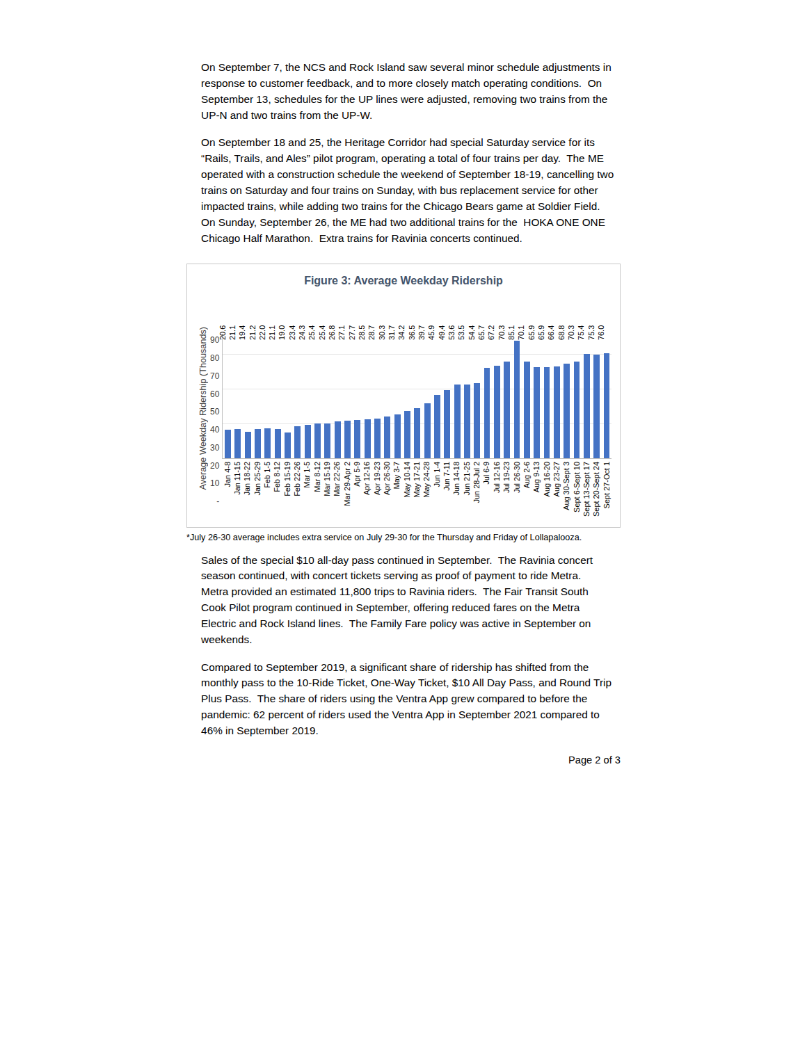On September 7, the NCS and Rock Island saw several minor schedule adjustments in response to customer feedback, and to more closely match operating conditions. On September 13, schedules for the UP lines were adjusted, removing two trains from the UP-N and two trains from the UP-W.
On September 18 and 25, the Heritage Corridor had special Saturday service for its “Rails, Trails, and Ales” pilot program, operating a total of four trains per day. The ME operated with a construction schedule the weekend of September 18-19, cancelling two trains on Saturday and four trains on Sunday, with bus replacement service for other impacted trains, while adding two trains for the Chicago Bears game at Soldier Field. On Sunday, September 26, the ME had two additional trains for the HOKA ONE ONE Chicago Half Marathon. Extra trains for Ravinia concerts continued.
Figure 3: Average Weekday Ridership
Average Weekday Ridership (Thousands)
90
80
70
60
50
40
30
20
10
-
20.6
21.1
19.4
21.2
22.0
21.1
19.0
23.4
24.3
25.4
25.4
26.8
27.1
27.7
28.5
28.7
30.3
31.7
34.2
36.5
39.7
45.9
49.4
53.6
53.5
54.4
65.7
67.2
70.3
85.1
70.1
65.9
65.9
66.4
68.8
70.3
75.4
75.3
76.0
Jan 4-8
Jan 11-15
Jan 18-22
Jan 25-29
Feb 1-5
Feb 8-12
Feb 15-19
Feb 22-26
Mar 1-5
Mar 8-12
Mar 15-19
Mar 22-26
Mar 29-Apr 2
Apr 5-9
Apr 12-16
Apr 19-23
Apr 26-30
May 3-7
May 10-14
May 17-21
May 24-28
Jun 1-4
Jun 7-11
Jun 14-18
Jun 21-25
Jun 28-Jul 2
Jul 6-9
Jul 12-16
Jul 19-23
Jul 26-30
Aug 2-6
Aug 9-13
Aug 16-20
Aug 23-27
Aug 30-Sept 3
Sept 6-Sept 10
Sept 13-Sept 17
Sept 20-Sept 24
Sept 27-Oct 1
*July 26-30 average includes extra service on July 29-30 for the Thursday and Friday of Lollapalooza.
Sales of the special $10 all-day pass continued in September. The Ravinia concert season continued, with concert tickets serving as proof of payment to ride Metra. Metra provided an estimated 11,800 trips to Ravinia riders. The Fair Transit South Cook Pilot program continued in September, offering reduced fares on the Metra Electric and Rock Island lines. The Family Fare policy was active in September on weekends.
Compared to September 2019, a significant share of ridership has shifted from the monthly pass to the 10-Ride Ticket, One-Way Ticket, $10 All Day Pass, and Round Trip Plus Pass. The share of riders using the Ventra App grew compared to before the pandemic: 62 percent of riders used the Ventra App in September 2021 compared to 46% in September 2019.
Page 2 of 3